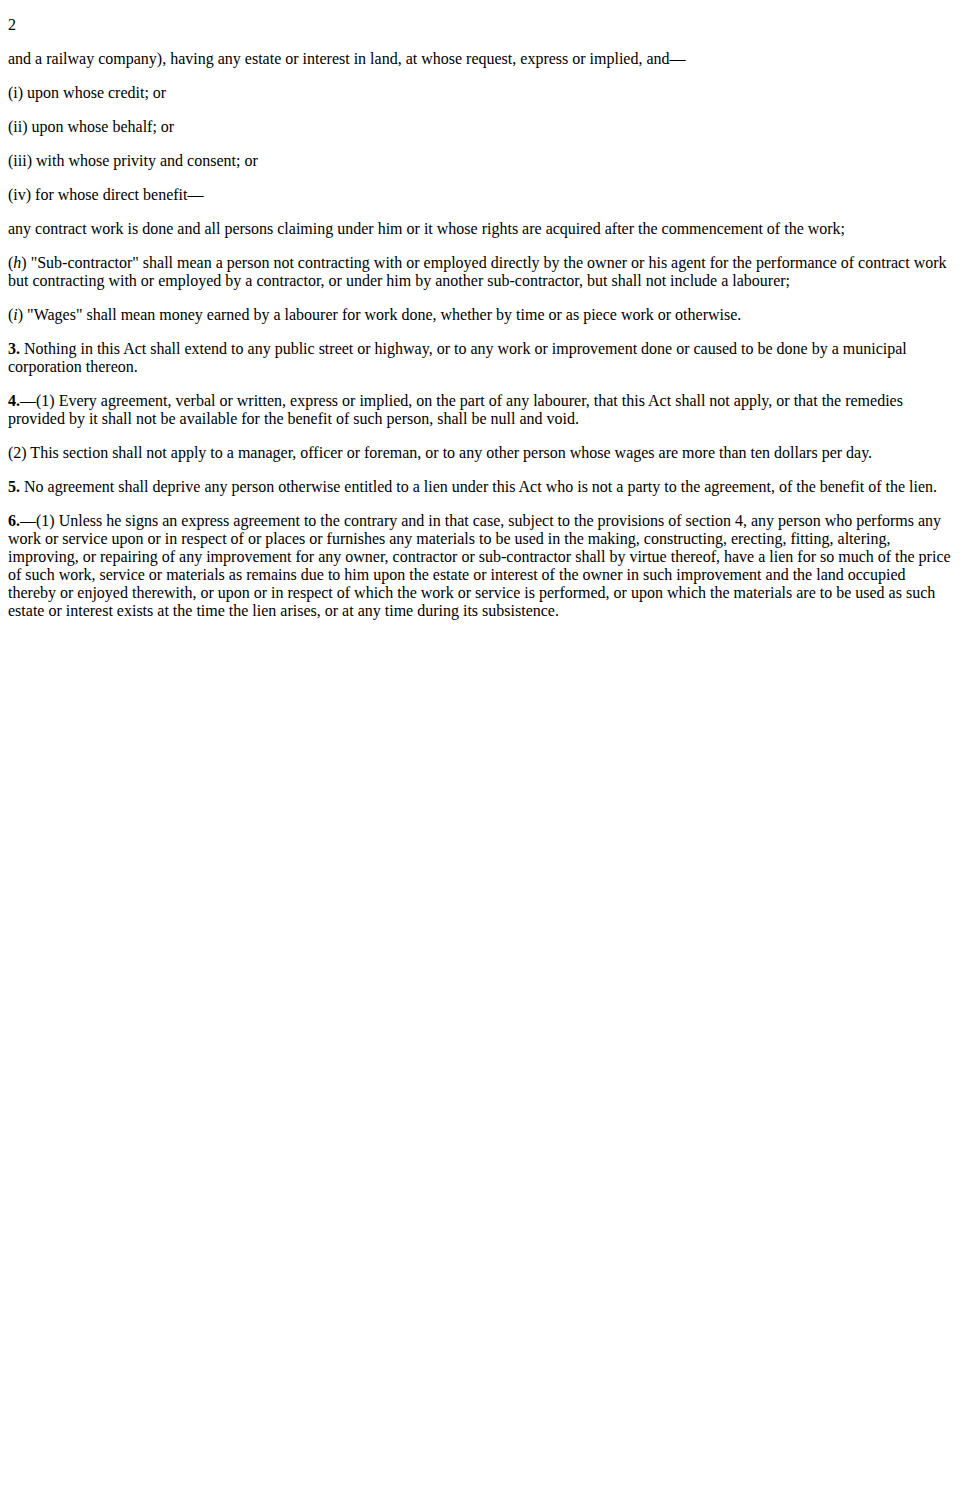2
and a railway company), having any estate or interest in land, at whose request, express or implied, and—
(i) upon whose credit; or
(ii) upon whose behalf; or
(iii) with whose privity and consent; or
(iv) for whose direct benefit—
any contract work is done and all persons claiming under him or it whose rights are acquired after the commencement of the work;
(h) "Sub-contractor" shall mean a person not contracting with or employed directly by the owner or his agent for the performance of contract work but contracting with or employed by a contractor, or under him by another sub-contractor, but shall not include a labourer;
(i) "Wages" shall mean money earned by a labourer for work done, whether by time or as piece work or otherwise.
3. Nothing in this Act shall extend to any public street or highway, or to any work or improvement done or caused to be done by a municipal corporation thereon.
4.—(1) Every agreement, verbal or written, express or implied, on the part of any labourer, that this Act shall not apply, or that the remedies provided by it shall not be available for the benefit of such person, shall be null and void.
(2) This section shall not apply to a manager, officer or foreman, or to any other person whose wages are more than ten dollars per day.
5. No agreement shall deprive any person otherwise entitled to a lien under this Act who is not a party to the agreement, of the benefit of the lien.
6.—(1) Unless he signs an express agreement to the contrary and in that case, subject to the provisions of section 4, any person who performs any work or service upon or in respect of or places or furnishes any materials to be used in the making, constructing, erecting, fitting, altering, improving, or repairing of any improvement for any owner, contractor or sub-contractor shall by virtue thereof, have a lien for so much of the price of such work, service or materials as remains due to him upon the estate or interest of the owner in such improvement and the land occupied thereby or enjoyed therewith, or upon or in respect of which the work or service is performed, or upon which the materials are to be used as such estate or interest exists at the time the lien arises, or at any time during its subsistence.